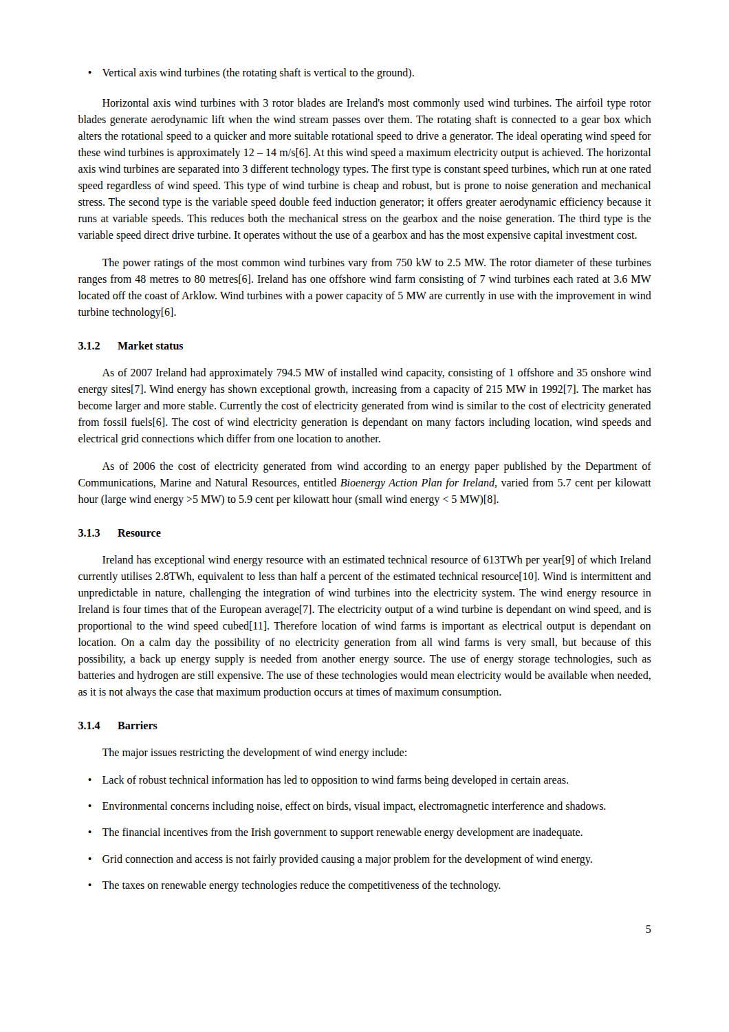Vertical axis wind turbines (the rotating shaft is vertical to the ground).
Horizontal axis wind turbines with 3 rotor blades are Ireland's most commonly used wind turbines. The airfoil type rotor blades generate aerodynamic lift when the wind stream passes over them. The rotating shaft is connected to a gear box which alters the rotational speed to a quicker and more suitable rotational speed to drive a generator. The ideal operating wind speed for these wind turbines is approximately 12 – 14 m/s[6]. At this wind speed a maximum electricity output is achieved. The horizontal axis wind turbines are separated into 3 different technology types. The first type is constant speed turbines, which run at one rated speed regardless of wind speed. This type of wind turbine is cheap and robust, but is prone to noise generation and mechanical stress. The second type is the variable speed double feed induction generator; it offers greater aerodynamic efficiency because it runs at variable speeds. This reduces both the mechanical stress on the gearbox and the noise generation. The third type is the variable speed direct drive turbine. It operates without the use of a gearbox and has the most expensive capital investment cost.
The power ratings of the most common wind turbines vary from 750 kW to 2.5 MW. The rotor diameter of these turbines ranges from 48 metres to 80 metres[6]. Ireland has one offshore wind farm consisting of 7 wind turbines each rated at 3.6 MW located off the coast of Arklow. Wind turbines with a power capacity of 5 MW are currently in use with the improvement in wind turbine technology[6].
3.1.2 Market status
As of 2007 Ireland had approximately 794.5 MW of installed wind capacity, consisting of 1 offshore and 35 onshore wind energy sites[7]. Wind energy has shown exceptional growth, increasing from a capacity of 215 MW in 1992[7]. The market has become larger and more stable. Currently the cost of electricity generated from wind is similar to the cost of electricity generated from fossil fuels[6]. The cost of wind electricity generation is dependant on many factors including location, wind speeds and electrical grid connections which differ from one location to another.
As of 2006 the cost of electricity generated from wind according to an energy paper published by the Department of Communications, Marine and Natural Resources, entitled Bioenergy Action Plan for Ireland, varied from 5.7 cent per kilowatt hour (large wind energy >5 MW) to 5.9 cent per kilowatt hour (small wind energy < 5 MW)[8].
3.1.3 Resource
Ireland has exceptional wind energy resource with an estimated technical resource of 613TWh per year[9] of which Ireland currently utilises 2.8TWh, equivalent to less than half a percent of the estimated technical resource[10]. Wind is intermittent and unpredictable in nature, challenging the integration of wind turbines into the electricity system. The wind energy resource in Ireland is four times that of the European average[7]. The electricity output of a wind turbine is dependant on wind speed, and is proportional to the wind speed cubed[11]. Therefore location of wind farms is important as electrical output is dependant on location. On a calm day the possibility of no electricity generation from all wind farms is very small, but because of this possibility, a back up energy supply is needed from another energy source. The use of energy storage technologies, such as batteries and hydrogen are still expensive. The use of these technologies would mean electricity would be available when needed, as it is not always the case that maximum production occurs at times of maximum consumption.
3.1.4 Barriers
The major issues restricting the development of wind energy include:
Lack of robust technical information has led to opposition to wind farms being developed in certain areas.
Environmental concerns including noise, effect on birds, visual impact, electromagnetic interference and shadows.
The financial incentives from the Irish government to support renewable energy development are inadequate.
Grid connection and access is not fairly provided causing a major problem for the development of wind energy.
The taxes on renewable energy technologies reduce the competitiveness of the technology.
5